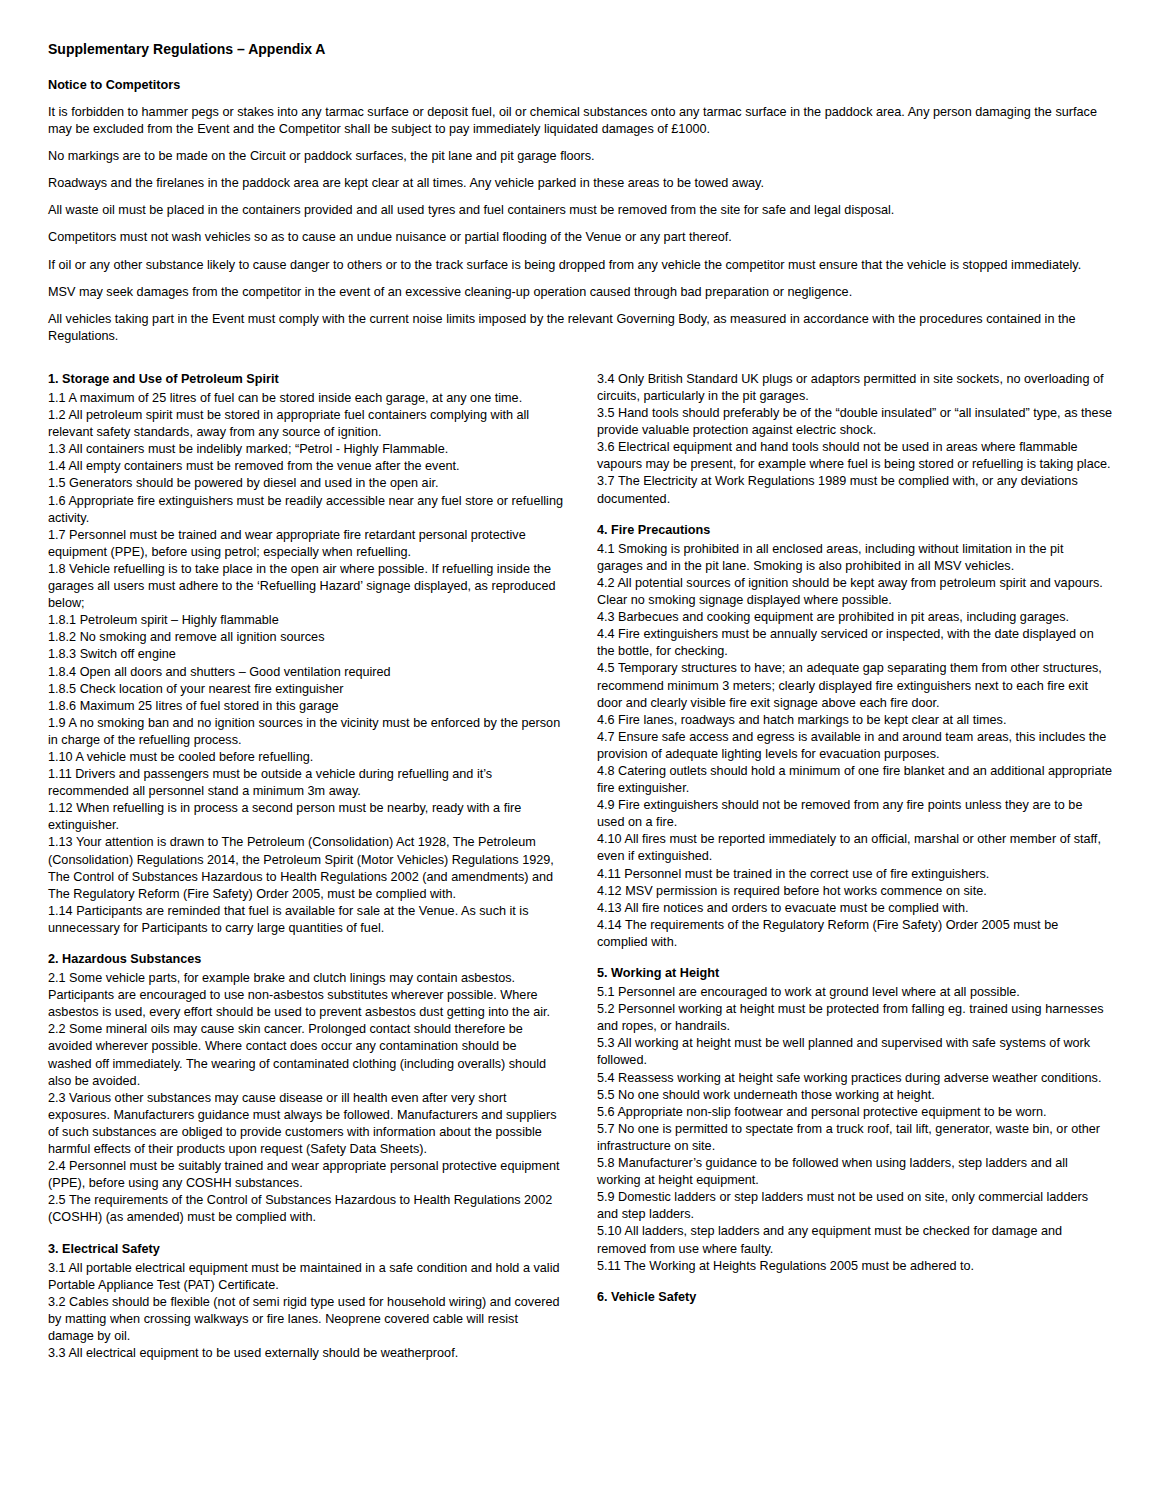Supplementary Regulations – Appendix A
Notice to Competitors
It is forbidden to hammer pegs or stakes into any tarmac surface or deposit fuel, oil or chemical substances onto any tarmac surface in the paddock area. Any person damaging the surface may be excluded from the Event and the Competitor shall be subject to pay immediately liquidated damages of £1000.
No markings are to be made on the Circuit or paddock surfaces, the pit lane and pit garage floors.
Roadways and the firelanes in the paddock area are kept clear at all times. Any vehicle parked in these areas to be towed away.
All waste oil must be placed in the containers provided and all used tyres and fuel containers must be removed from the site for safe and legal disposal.
Competitors must not wash vehicles so as to cause an undue nuisance or partial flooding of the Venue or any part thereof.
If oil or any other substance likely to cause danger to others or to the track surface is being dropped from any vehicle the competitor must ensure that the vehicle is stopped immediately.
MSV may seek damages from the competitor in the event of an excessive cleaning-up operation caused through bad preparation or negligence.
All vehicles taking part in the Event must comply with the current noise limits imposed by the relevant Governing Body, as measured in accordance with the procedures contained in the Regulations.
1. Storage and Use of Petroleum Spirit
1.1 A maximum of 25 litres of fuel can be stored inside each garage, at any one time.
1.2 All petroleum spirit must be stored in appropriate fuel containers complying with all relevant safety standards, away from any source of ignition.
1.3 All containers must be indelibly marked; “Petrol - Highly Flammable.
1.4 All empty containers must be removed from the venue after the event.
1.5 Generators should be powered by diesel and used in the open air.
1.6 Appropriate fire extinguishers must be readily accessible near any fuel store or refuelling activity.
1.7 Personnel must be trained and wear appropriate fire retardant personal protective equipment (PPE), before using petrol; especially when refuelling.
1.8 Vehicle refuelling is to take place in the open air where possible. If refuelling inside the garages all users must adhere to the ‘Refuelling Hazard’ signage displayed, as reproduced below;
1.8.1 Petroleum spirit – Highly flammable
1.8.2 No smoking and remove all ignition sources
1.8.3 Switch off engine
1.8.4 Open all doors and shutters – Good ventilation required
1.8.5 Check location of your nearest fire extinguisher
1.8.6 Maximum 25 litres of fuel stored in this garage
1.9 A no smoking ban and no ignition sources in the vicinity must be enforced by the person in charge of the refuelling process.
1.10 A vehicle must be cooled before refuelling.
1.11 Drivers and passengers must be outside a vehicle during refuelling and it’s recommended all personnel stand a minimum 3m away.
1.12 When refuelling is in process a second person must be nearby, ready with a fire extinguisher.
1.13 Your attention is drawn to The Petroleum (Consolidation) Act 1928, The Petroleum (Consolidation) Regulations 2014, the Petroleum Spirit (Motor Vehicles) Regulations 1929, The Control of Substances Hazardous to Health Regulations 2002 (and amendments) and The Regulatory Reform (Fire Safety) Order 2005, must be complied with.
1.14 Participants are reminded that fuel is available for sale at the Venue. As such it is unnecessary for Participants to carry large quantities of fuel.
2. Hazardous Substances
2.1 Some vehicle parts, for example brake and clutch linings may contain asbestos. Participants are encouraged to use non-asbestos substitutes wherever possible. Where asbestos is used, every effort should be used to prevent asbestos dust getting into the air.
2.2 Some mineral oils may cause skin cancer. Prolonged contact should therefore be avoided wherever possible. Where contact does occur any contamination should be washed off immediately. The wearing of contaminated clothing (including overalls) should also be avoided.
2.3 Various other substances may cause disease or ill health even after very short exposures. Manufacturers guidance must always be followed. Manufacturers and suppliers of such substances are obliged to provide customers with information about the possible harmful effects of their products upon request (Safety Data Sheets).
2.4 Personnel must be suitably trained and wear appropriate personal protective equipment (PPE), before using any COSHH substances.
2.5 The requirements of the Control of Substances Hazardous to Health Regulations 2002 (COSHH) (as amended) must be complied with.
3. Electrical Safety
3.1 All portable electrical equipment must be maintained in a safe condition and hold a valid Portable Appliance Test (PAT) Certificate.
3.2 Cables should be flexible (not of semi rigid type used for household wiring) and covered by matting when crossing walkways or fire lanes. Neoprene covered cable will resist damage by oil.
3.3 All electrical equipment to be used externally should be weatherproof.
3.4 Only British Standard UK plugs or adaptors permitted in site sockets, no overloading of circuits, particularly in the pit garages.
3.5 Hand tools should preferably be of the “double insulated” or “all insulated” type, as these provide valuable protection against electric shock.
3.6 Electrical equipment and hand tools should not be used in areas where flammable vapours may be present, for example where fuel is being stored or refuelling is taking place.
3.7 The Electricity at Work Regulations 1989 must be complied with, or any deviations documented.
4. Fire Precautions
4.1 Smoking is prohibited in all enclosed areas, including without limitation in the pit garages and in the pit lane. Smoking is also prohibited in all MSV vehicles.
4.2 All potential sources of ignition should be kept away from petroleum spirit and vapours. Clear no smoking signage displayed where possible.
4.3 Barbecues and cooking equipment are prohibited in pit areas, including garages.
4.4 Fire extinguishers must be annually serviced or inspected, with the date displayed on the bottle, for checking.
4.5 Temporary structures to have; an adequate gap separating them from other structures, recommend minimum 3 meters; clearly displayed fire extinguishers next to each fire exit door and clearly visible fire exit signage above each fire door.
4.6 Fire lanes, roadways and hatch markings to be kept clear at all times.
4.7 Ensure safe access and egress is available in and around team areas, this includes the provision of adequate lighting levels for evacuation purposes.
4.8 Catering outlets should hold a minimum of one fire blanket and an additional appropriate fire extinguisher.
4.9 Fire extinguishers should not be removed from any fire points unless they are to be used on a fire.
4.10 All fires must be reported immediately to an official, marshal or other member of staff, even if extinguished.
4.11 Personnel must be trained in the correct use of fire extinguishers.
4.12 MSV permission is required before hot works commence on site.
4.13 All fire notices and orders to evacuate must be complied with.
4.14 The requirements of the Regulatory Reform (Fire Safety) Order 2005 must be complied with.
5. Working at Height
5.1 Personnel are encouraged to work at ground level where at all possible.
5.2 Personnel working at height must be protected from falling eg. trained using harnesses and ropes, or handrails.
5.3 All working at height must be well planned and supervised with safe systems of work followed.
5.4 Reassess working at height safe working practices during adverse weather conditions.
5.5 No one should work underneath those working at height.
5.6 Appropriate non-slip footwear and personal protective equipment to be worn.
5.7 No one is permitted to spectate from a truck roof, tail lift, generator, waste bin, or other infrastructure on site.
5.8 Manufacturer’s guidance to be followed when using ladders, step ladders and all working at height equipment.
5.9 Domestic ladders or step ladders must not be used on site, only commercial ladders and step ladders.
5.10 All ladders, step ladders and any equipment must be checked for damage and removed from use where faulty.
5.11 The Working at Heights Regulations 2005 must be adhered to.
6. Vehicle Safety